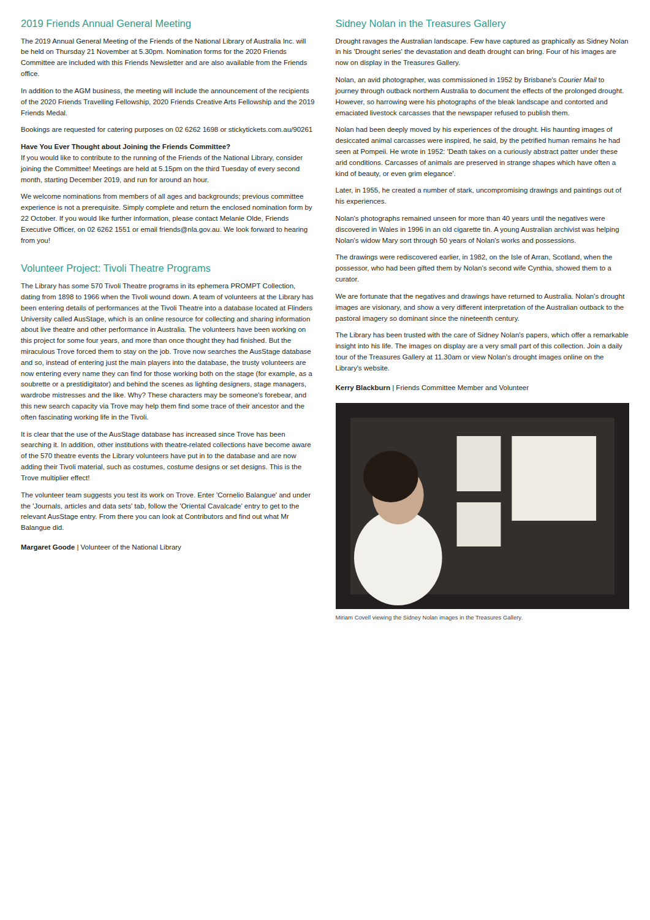2019 Friends Annual General Meeting
The 2019 Annual General Meeting of the Friends of the National Library of Australia Inc. will be held on Thursday 21 November at 5.30pm. Nomination forms for the 2020 Friends Committee are included with this Friends Newsletter and are also available from the Friends office.
In addition to the AGM business, the meeting will include the announcement of the recipients of the 2020 Friends Travelling Fellowship, 2020 Friends Creative Arts Fellowship and the 2019 Friends Medal.
Bookings are requested for catering purposes on 02 6262 1698 or stickytickets.com.au/90261
Have You Ever Thought about Joining the Friends Committee?
If you would like to contribute to the running of the Friends of the National Library, consider joining the Committee! Meetings are held at 5.15pm on the third Tuesday of every second month, starting December 2019, and run for around an hour.
We welcome nominations from members of all ages and backgrounds; previous committee experience is not a prerequisite. Simply complete and return the enclosed nomination form by 22 October. If you would like further information, please contact Melanie Olde, Friends Executive Officer, on 02 6262 1551 or email friends@nla.gov.au. We look forward to hearing from you!
Volunteer Project: Tivoli Theatre Programs
The Library has some 570 Tivoli Theatre programs in its ephemera PROMPT Collection, dating from 1898 to 1966 when the Tivoli wound down. A team of volunteers at the Library has been entering details of performances at the Tivoli Theatre into a database located at Flinders University called AusStage, which is an online resource for collecting and sharing information about live theatre and other performance in Australia. The volunteers have been working on this project for some four years, and more than once thought they had finished. But the miraculous Trove forced them to stay on the job. Trove now searches the AusStage database and so, instead of entering just the main players into the database, the trusty volunteers are now entering every name they can find for those working both on the stage (for example, as a soubrette or a prestidigitator) and behind the scenes as lighting designers, stage managers, wardrobe mistresses and the like. Why? These characters may be someone's forebear, and this new search capacity via Trove may help them find some trace of their ancestor and the often fascinating working life in the Tivoli.
It is clear that the use of the AusStage database has increased since Trove has been searching it. In addition, other institutions with theatre-related collections have become aware of the 570 theatre events the Library volunteers have put in to the database and are now adding their Tivoli material, such as costumes, costume designs or set designs. This is the Trove multiplier effect!
The volunteer team suggests you test its work on Trove. Enter 'Cornelio Balangue' and under the 'Journals, articles and data sets' tab, follow the 'Oriental Cavalcade' entry to get to the relevant AusStage entry. From there you can look at Contributors and find out what Mr Balangue did.
Margaret Goode | Volunteer of the National Library
Sidney Nolan in the Treasures Gallery
Drought ravages the Australian landscape. Few have captured as graphically as Sidney Nolan in his 'Drought series' the devastation and death drought can bring. Four of his images are now on display in the Treasures Gallery.
Nolan, an avid photographer, was commissioned in 1952 by Brisbane's Courier Mail to journey through outback northern Australia to document the effects of the prolonged drought. However, so harrowing were his photographs of the bleak landscape and contorted and emaciated livestock carcasses that the newspaper refused to publish them.
Nolan had been deeply moved by his experiences of the drought. His haunting images of desiccated animal carcasses were inspired, he said, by the petrified human remains he had seen at Pompeii. He wrote in 1952: 'Death takes on a curiously abstract patter under these arid conditions. Carcasses of animals are preserved in strange shapes which have often a kind of beauty, or even grim elegance'.
Later, in 1955, he created a number of stark, uncompromising drawings and paintings out of his experiences.
Nolan's photographs remained unseen for more than 40 years until the negatives were discovered in Wales in 1996 in an old cigarette tin. A young Australian archivist was helping Nolan's widow Mary sort through 50 years of Nolan's works and possessions.
The drawings were rediscovered earlier, in 1982, on the Isle of Arran, Scotland, when the possessor, who had been gifted them by Nolan's second wife Cynthia, showed them to a curator.
We are fortunate that the negatives and drawings have returned to Australia. Nolan's drought images are visionary, and show a very different interpretation of the Australian outback to the pastoral imagery so dominant since the nineteenth century.
The Library has been trusted with the care of Sidney Nolan's papers, which offer a remarkable insight into his life. The images on display are a very small part of this collection. Join a daily tour of the Treasures Gallery at 11.30am or view Nolan's drought images online on the Library's website.
Kerry Blackburn | Friends Committee Member and Volunteer
Miriam Covell viewing the Sidney Nolan images in the Treasures Gallery.